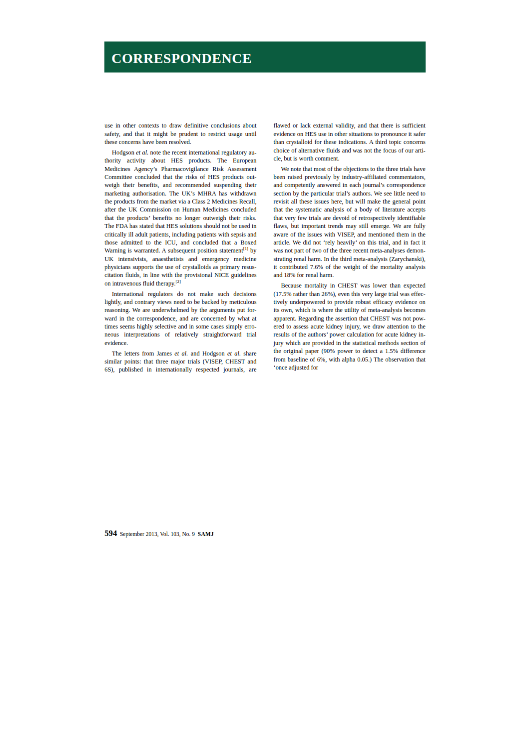Correspondence
use in other contexts to draw definitive conclusions about safety, and that it might be prudent to restrict usage until these concerns have been resolved.
Hodgson et al. note the recent international regulatory authority activity about HES products. The European Medicines Agency’s Pharmacovigilance Risk Assessment Committee concluded that the risks of HES products outweigh their benefits, and recommended suspending their marketing authorisation. The UK’s MHRA has withdrawn the products from the market via a Class 2 Medicines Recall, after the UK Commission on Human Medicines concluded that the products’ benefits no longer outweigh their risks. The FDA has stated that HES solutions should not be used in critically ill adult patients, including patients with sepsis and those admitted to the ICU, and concluded that a Boxed Warning is warranted. A subsequent position statement[1] by UK intensivists, anaesthetists and emergency medicine physicians supports the use of crystalloids as primary resuscitation fluids, in line with the provisional NICE guidelines on intravenous fluid therapy.[2]
International regulators do not make such decisions lightly, and contrary views need to be backed by meticulous reasoning. We are underwhelmed by the arguments put forward in the correspondence, and are concerned by what at times seems highly selective and in some cases simply erroneous interpretations of relatively straightforward trial evidence.
The letters from James et al. and Hodgson et al. share similar points: that three major trials (VISEP, CHEST and 6S), published in internationally respected journals, are flawed or lack external validity, and that there is sufficient evidence on HES use in other situations to pronounce it safer than crystalloid for these indications. A third topic concerns choice of alternative fluids and was not the focus of our article, but is worth comment.
We note that most of the objections to the three trials have been raised previously by industry-affiliated commentators, and competently answered in each journal’s correspondence section by the particular trial’s authors. We see little need to revisit all these issues here, but will make the general point that the systematic analysis of a body of literature accepts that very few trials are devoid of retrospectively identifiable flaws, but important trends may still emerge. We are fully aware of the issues with VISEP, and mentioned them in the article. We did not ‘rely heavily’ on this trial, and in fact it was not part of two of the three recent meta-analyses demonstrating renal harm. In the third meta-analysis (Zarychanski), it contributed 7.6% of the weight of the mortality analysis and 18% for renal harm.
Because mortality in CHEST was lower than expected (17.5% rather than 26%), even this very large trial was effectively underpowered to provide robust efficacy evidence on its own, which is where the utility of meta-analysis becomes apparent. Regarding the assertion that CHEST was not powered to assess acute kidney injury, we draw attention to the results of the authors’ power calculation for acute kidney injury which are provided in the statistical methods section of the original paper (90% power to detect a 1.5% difference from baseline of 6%, with alpha 0.05.) The observation that ‘once adjusted for
594 September 2013, Vol. 103, No. 9 SAMJ